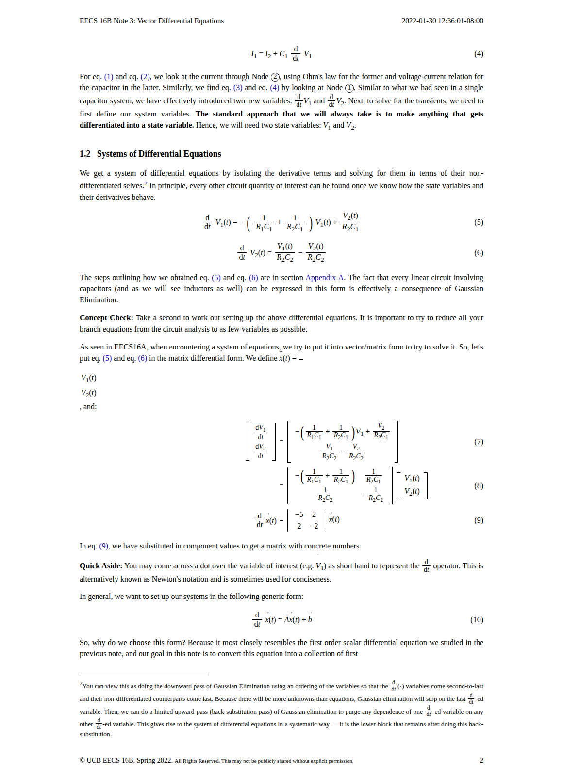EECS 16B Note 3: Vector Differential Equations
2022-01-30 12:36:01-08:00
I1 = I2 + C1 ddt V1
(4)
For eq. (1) and eq. (2), we look at the current through Node 2, using Ohm's law for the former and voltage-current relation for the capacitor in the latter. Similarly, we find eq. (3) and eq. (4) by looking at Node 1. Similar to what we had seen in a single capacitor system, we have effectively introduced two new variables: ddt V1 and ddt V2. Next, to solve for the transients, we need to first define our system variables. The standard approach that we will always take is to make anything that gets differentiated into a state variable. Hence, we will need two state variables: V1 and V2.
1.2 Systems of Differential Equations
We get a system of differential equations by isolating the derivative terms and solving for them in terms of their non-differentiated selves.2 In principle, every other circuit quantity of interest can be found once we know how the state variables and their derivatives behave.
ddt V1(t) = − ( 1 R1C1 + 1 R2C1 ) V1(t) + V2(t) R2C1
(5)
ddt V2(t) = V1(t) R2C2 − V2(t) R2C2
(6)
The steps outlining how we obtained eq. (5) and eq. (6) are in section Appendix A. The fact that every linear circuit involving capacitors (and as we will see inductors as well) can be expressed in this form is effectively a consequence of Gaussian Elimination.
Concept Check: Take a second to work out setting up the above differential equations. It is important to try to reduce all your branch equations from the circuit analysis to as few variables as possible.
As seen in EECS16A, when encountering a system of equations, we try to put it into vector/matrix form to try to solve it. So, let's put eq. (5) and eq. (6) in the matrix differential form. We define x(t) =
| V 1 ( t ) |
| V 2 ( t ) |
, and:
| d V 1 d t |
| d V 2 d t |
=
| − ( 1 R 1 C 1 + 1 R 2 C 1 ) V 1 + V 2 R 2 C 1 |
| V 1 R 2 C 2 − V 2 R 2 C 2 |
(7)
=
| − ( 1 R 1 C 1 + 1 R 2 C 1 ) | 1 R 2 C 1 |
| 1 R 2 C 2 | − 1 R 2 C 2 |
| V 1 ( t ) |
| V 2 ( t ) |
(8)
ddt x(t)
=
| −5 | 2 |
| 2 | −2 |
x(t)
(9)
In eq. (9), we have substituted in component values to get a matrix with concrete numbers.
Quick Aside: You may come across a dot over the variable of interest (e.g. V1) as short hand to represent the ddt operator. This is alternatively known as Newton's notation and is sometimes used for conciseness.
In general, we want to set up our systems in the following generic form:
ddt x(t) = Ax(t) + b
(10)
So, why do we choose this form? Because it most closely resembles the first order scalar differential equation we studied in the previous note, and our goal in this note is to convert this equation into a collection of first
2You can view this as doing the downward pass of Gaussian Elimination using an ordering of the variables so that the ddt(·) variables come second-to-last and their non-differentiated counterparts come last. Because there will be more unknowns than equations, Gaussian elimination will stop on the last ddt-ed variable. Then, we can do a limited upward-pass (back-substitution pass) of Gaussian elimination to purge any dependence of one ddt-ed variable on any other ddt-ed variable. This gives rise to the system of differential equations in a systematic way — it is the lower block that remains after doing this back-substitution.
© UCB EECS 16B, Spring 2022. All Rights Reserved. This may not be publicly shared without explicit permission.
2